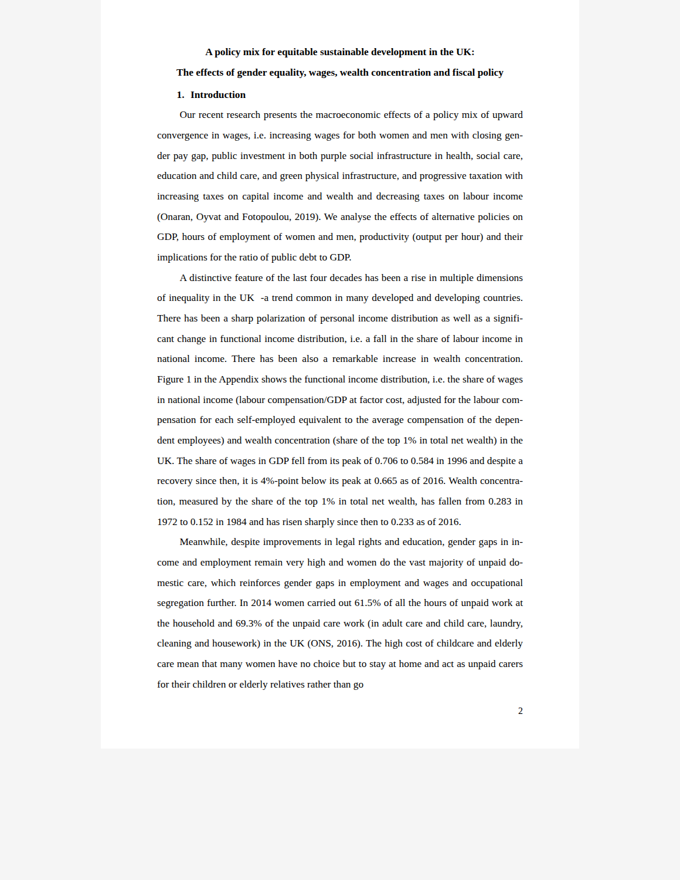A policy mix for equitable sustainable development in the UK: The effects of gender equality, wages, wealth concentration and fiscal policy
1. Introduction
Our recent research presents the macroeconomic effects of a policy mix of upward convergence in wages, i.e. increasing wages for both women and men with closing gender pay gap, public investment in both purple social infrastructure in health, social care, education and child care, and green physical infrastructure, and progressive taxation with increasing taxes on capital income and wealth and decreasing taxes on labour income (Onaran, Oyvat and Fotopoulou, 2019). We analyse the effects of alternative policies on GDP, hours of employment of women and men, productivity (output per hour) and their implications for the ratio of public debt to GDP.
A distinctive feature of the last four decades has been a rise in multiple dimensions of inequality in the UK -a trend common in many developed and developing countries. There has been a sharp polarization of personal income distribution as well as a significant change in functional income distribution, i.e. a fall in the share of labour income in national income. There has been also a remarkable increase in wealth concentration. Figure 1 in the Appendix shows the functional income distribution, i.e. the share of wages in national income (labour compensation/GDP at factor cost, adjusted for the labour compensation for each self-employed equivalent to the average compensation of the dependent employees) and wealth concentration (share of the top 1% in total net wealth) in the UK. The share of wages in GDP fell from its peak of 0.706 to 0.584 in 1996 and despite a recovery since then, it is 4%-point below its peak at 0.665 as of 2016. Wealth concentration, measured by the share of the top 1% in total net wealth, has fallen from 0.283 in 1972 to 0.152 in 1984 and has risen sharply since then to 0.233 as of 2016.
Meanwhile, despite improvements in legal rights and education, gender gaps in income and employment remain very high and women do the vast majority of unpaid domestic care, which reinforces gender gaps in employment and wages and occupational segregation further. In 2014 women carried out 61.5% of all the hours of unpaid work at the household and 69.3% of the unpaid care work (in adult care and child care, laundry, cleaning and housework) in the UK (ONS, 2016). The high cost of childcare and elderly care mean that many women have no choice but to stay at home and act as unpaid carers for their children or elderly relatives rather than go
2